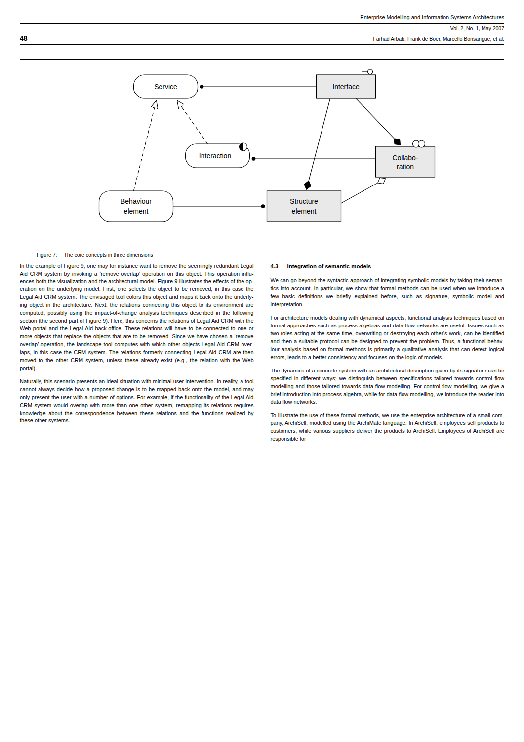Enterprise Modelling and Information Systems Architectures
Vol. 2, No. 1, May 2007
48
Farhad Arbab, Frank de Boer, Marcello Bonsangue, et al.
Service Interface Interaction Collabo- ration Behaviour element Structure element
Figure 7: The core concepts in three dimensions
In the example of Figure 9, one may for instance want to remove the seemingly redundant Legal Aid CRM system by invoking a ‘remove overlap’ operation on this object. This operation influences both the visualization and the architectural model. Figure 9 illustrates the effects of the operation on the underlying model. First, one selects the object to be removed, in this case the Legal Aid CRM system. The envisaged tool colors this object and maps it back onto the underlying object in the architecture. Next, the relations connecting this object to its environment are computed, possibly using the impact-of-change analysis techniques described in the following section (the second part of Figure 9). Here, this concerns the relations of Legal Aid CRM with the Web portal and the Legal Aid back-office. These relations will have to be connected to one or more objects that replace the objects that are to be removed. Since we have chosen a ‘remove overlap’ operation, the landscape tool computes with which other objects Legal Aid CRM overlaps, in this case the CRM system. The relations formerly connecting Legal Aid CRM are then moved to the other CRM system, unless these already exist (e.g., the relation with the Web portal).
Naturally, this scenario presents an ideal situation with minimal user intervention. In reality, a tool cannot always decide how a proposed change is to be mapped back onto the model, and may only present the user with a number of options. For example, if the functionality of the Legal Aid CRM system would overlap with more than one other system, remapping its relations requires knowledge about the correspondence between these relations and the functions realized by these other systems.
4.3 Integration of semantic models
We can go beyond the syntactic approach of integrating symbolic models by taking their semantics into account. In particular, we show that formal methods can be used when we introduce a few basic definitions we briefly explained before, such as signature, symbolic model and interpretation.
For architecture models dealing with dynamical aspects, functional analysis techniques based on formal approaches such as process algebras and data flow networks are useful. Issues such as two roles acting at the same time, overwriting or destroying each other’s work, can be identified and then a suitable protocol can be designed to prevent the problem. Thus, a functional behaviour analysis based on formal methods is primarily a qualitative analysis that can detect logical errors, leads to a better consistency and focuses on the logic of models.
The dynamics of a concrete system with an architectural description given by its signature can be specified in different ways; we distinguish between specifications tailored towards control flow modelling and those tailored towards data flow modelling. For control flow modelling, we give a brief introduction into process algebra, while for data flow modelling, we introduce the reader into data flow networks.
To illustrate the use of these formal methods, we use the enterprise architecture of a small company, ArchiSell, modelled using the ArchiMate language. In ArchiSell, employees sell products to customers, while various suppliers deliver the products to ArchiSell. Employees of ArchiSell are responsible for